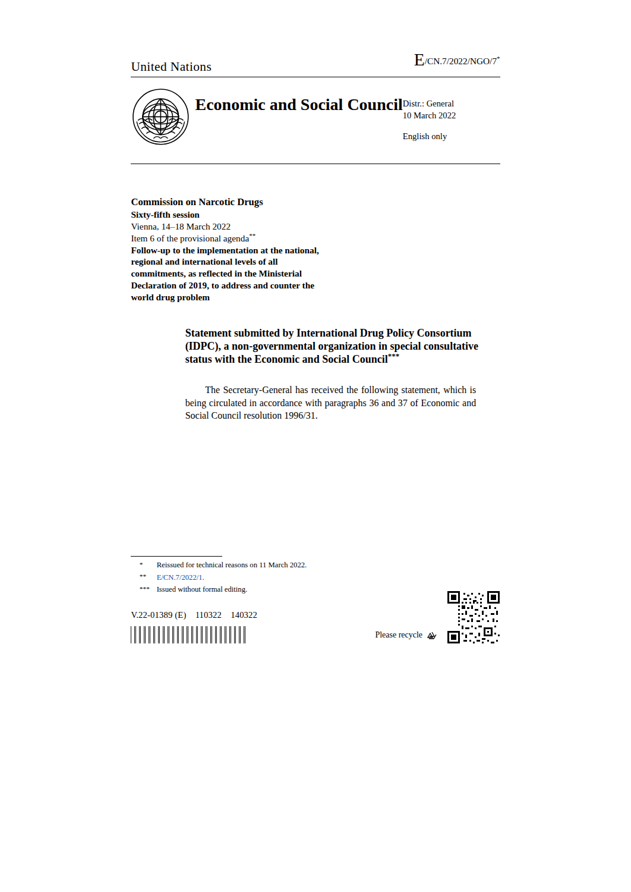United Nations
E/CN.7/2022/NGO/7*
Economic and Social Council
Distr.: General
10 March 2022
English only
Commission on Narcotic Drugs
Sixty-fifth session
Vienna, 14–18 March 2022
Item 6 of the provisional agenda**
Follow-up to the implementation at the national,
regional and international levels of all
commitments, as reflected in the Ministerial
Declaration of 2019, to address and counter the
world drug problem
Statement submitted by International Drug Policy Consortium (IDPC), a non-governmental organization in special consultative status with the Economic and Social Council***
The Secretary-General has received the following statement, which is being circulated in accordance with paragraphs 36 and 37 of Economic and Social Council resolution 1996/31.
*Reissued for technical reasons on 11 March 2022.
**E/CN.7/2022/1.
***Issued without formal editing.
V.22-01389 (E) 110322 140322
Please recycle